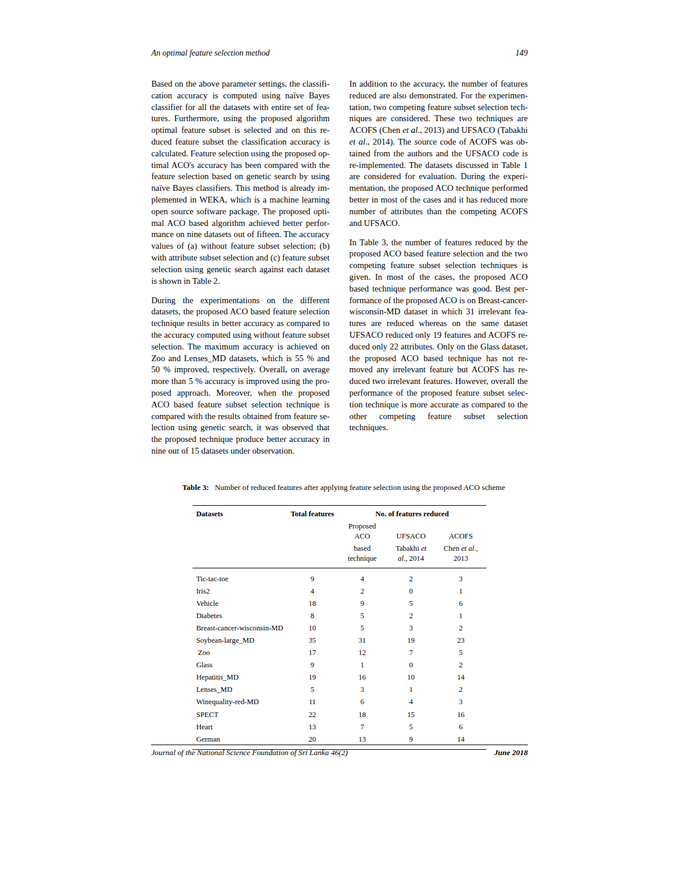An optimal feature selection method 149
Based on the above parameter settings, the classification accuracy is computed using naïve Bayes classifier for all the datasets with entire set of features. Furthermore, using the proposed algorithm optimal feature subset is selected and on this reduced feature subset the classification accuracy is calculated. Feature selection using the proposed optimal ACO's accuracy has been compared with the feature selection based on genetic search by using naïve Bayes classifiers. This method is already implemented in WEKA, which is a machine learning open source software package. The proposed optimal ACO based algorithm achieved better performance on nine datasets out of fifteen. The accuracy values of (a) without feature subset selection; (b) with attribute subset selection and (c) feature subset selection using genetic search against each dataset is shown in Table 2.
During the experimentations on the different datasets, the proposed ACO based feature selection technique results in better accuracy as compared to the accuracy computed using without feature subset selection. The maximum accuracy is achieved on Zoo and Lenses_MD datasets, which is 55 % and 50 % improved, respectively. Overall, on average more than 5 % accuracy is improved using the proposed approach. Moreover, when the proposed ACO based feature subset selection technique is compared with the results obtained from feature selection using genetic search, it was observed that the proposed technique produce better accuracy in nine out of 15 datasets under observation.
In addition to the accuracy, the number of features reduced are also demonstrated. For the experimentation, two competing feature subset selection techniques are considered. These two techniques are ACOFS (Chen et al., 2013) and UFSACO (Tabakhi et al., 2014). The source code of ACOFS was obtained from the authors and the UFSACO code is re-implemented. The datasets discussed in Table 1 are considered for evaluation. During the experimentation, the proposed ACO technique performed better in most of the cases and it has reduced more number of attributes than the competing ACOFS and UFSACO.
In Table 3, the number of features reduced by the proposed ACO based feature selection and the two competing feature subset selection techniques is given. In most of the cases, the proposed ACO based technique performance was good. Best performance of the proposed ACO is on Breast-cancer-wisconsin-MD dataset in which 31 irrelevant features are reduced whereas on the same dataset UFSACO reduced only 19 features and ACOFS reduced only 22 attributes. Only on the Glass dataset, the proposed ACO based technique has not removed any irrelevant feature but ACOFS has reduced two irrelevant features. However, overall the performance of the proposed feature subset selection technique is more accurate as compared to the other competing feature subset selection techniques.
Table 3: Number of reduced features after applying feature selection using the proposed ACO scheme
| Datasets | Total features | No. of features reduced |
| --- | --- | --- |
| | | Proposed ACO | UFSACO | ACOFS |
| | | based technique | Tabakhi et al ., 2014 | Chen et al ., 2013 |
| Tic-tac-toe | 9 | 4 | 2 | 3 |
| Iris2 | 4 | 2 | 0 | 1 |
| Vehicle | 18 | 9 | 5 | 6 |
| Diabetes | 8 | 5 | 2 | 1 |
| Breast-cancer-wisconsin-MD | 10 | 5 | 3 | 2 |
| Soybean-large_MD | 35 | 31 | 19 | 23 |
| Zoo | 17 | 12 | 7 | 5 |
| Glass | 9 | 1 | 0 | 2 |
| Hepatitis_MD | 19 | 16 | 10 | 14 |
| Lenses_MD | 5 | 3 | 1 | 2 |
| Winequality-red-MD | 11 | 6 | 4 | 3 |
| SPECT | 22 | 18 | 15 | 16 |
| Heart | 13 | 7 | 5 | 6 |
| German | 20 | 13 | 9 | 14 |
Journal of the National Science Foundation of Sri Lanka 46(2) June 2018